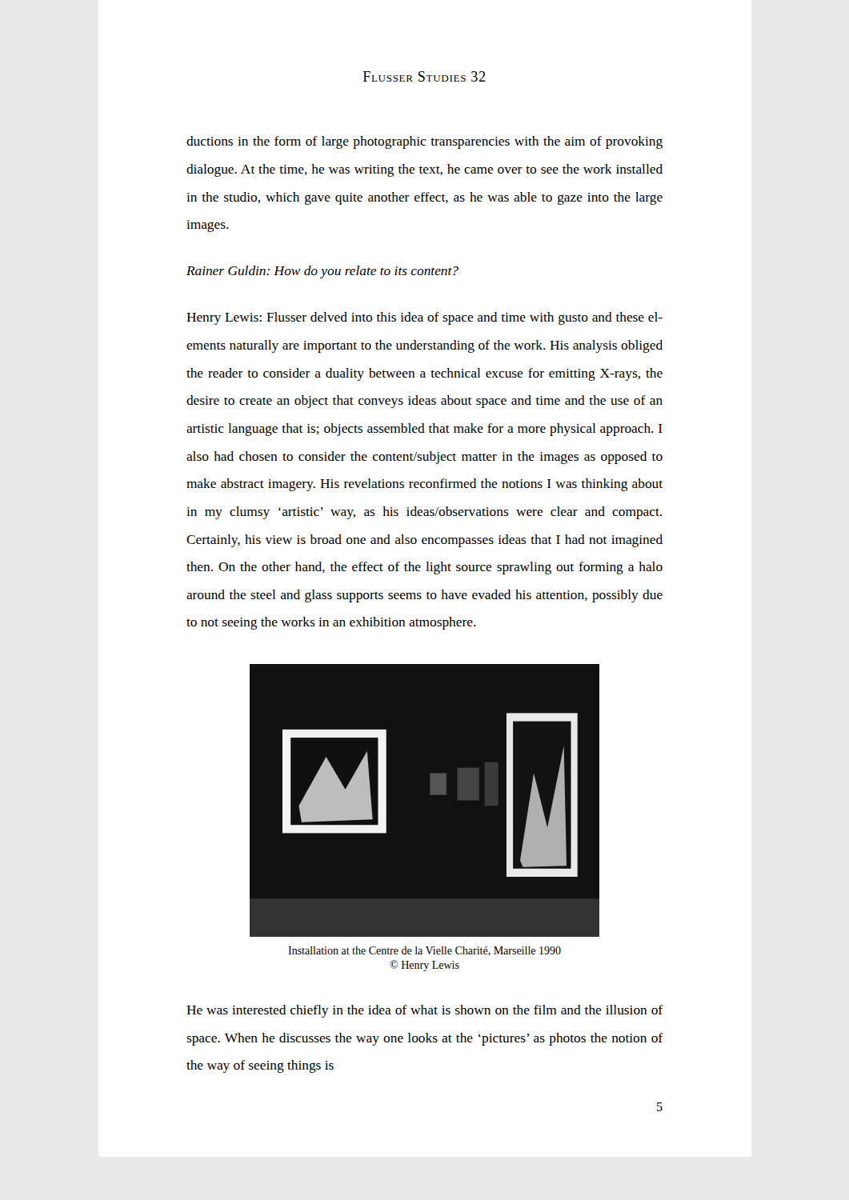Flusser Studies 32
ductions in the form of large photographic transparencies with the aim of provoking dialogue. At the time, he was writing the text, he came over to see the work installed in the studio, which gave quite another effect, as he was able to gaze into the large images.
Rainer Guldin: How do you relate to its content?
Henry Lewis: Flusser delved into this idea of space and time with gusto and these elements naturally are important to the understanding of the work. His analysis obliged the reader to consider a duality between a technical excuse for emitting X-rays, the desire to create an object that conveys ideas about space and time and the use of an artistic language that is; objects assembled that make for a more physical approach. I also had chosen to consider the content/subject matter in the images as opposed to make abstract imagery. His revelations reconfirmed the notions I was thinking about in my clumsy ‘artistic’ way, as his ideas/observations were clear and compact. Certainly, his view is broad one and also encompasses ideas that I had not imagined then. On the other hand, the effect of the light source sprawling out forming a halo around the steel and glass supports seems to have evaded his attention, possibly due to not seeing the works in an exhibition atmosphere.
Installation at the Centre de la Vielle Charité, Marseille 1990
© Henry Lewis
He was interested chiefly in the idea of what is shown on the film and the illusion of space. When he discusses the way one looks at the ‘pictures’ as photos the notion of the way of seeing things is
5